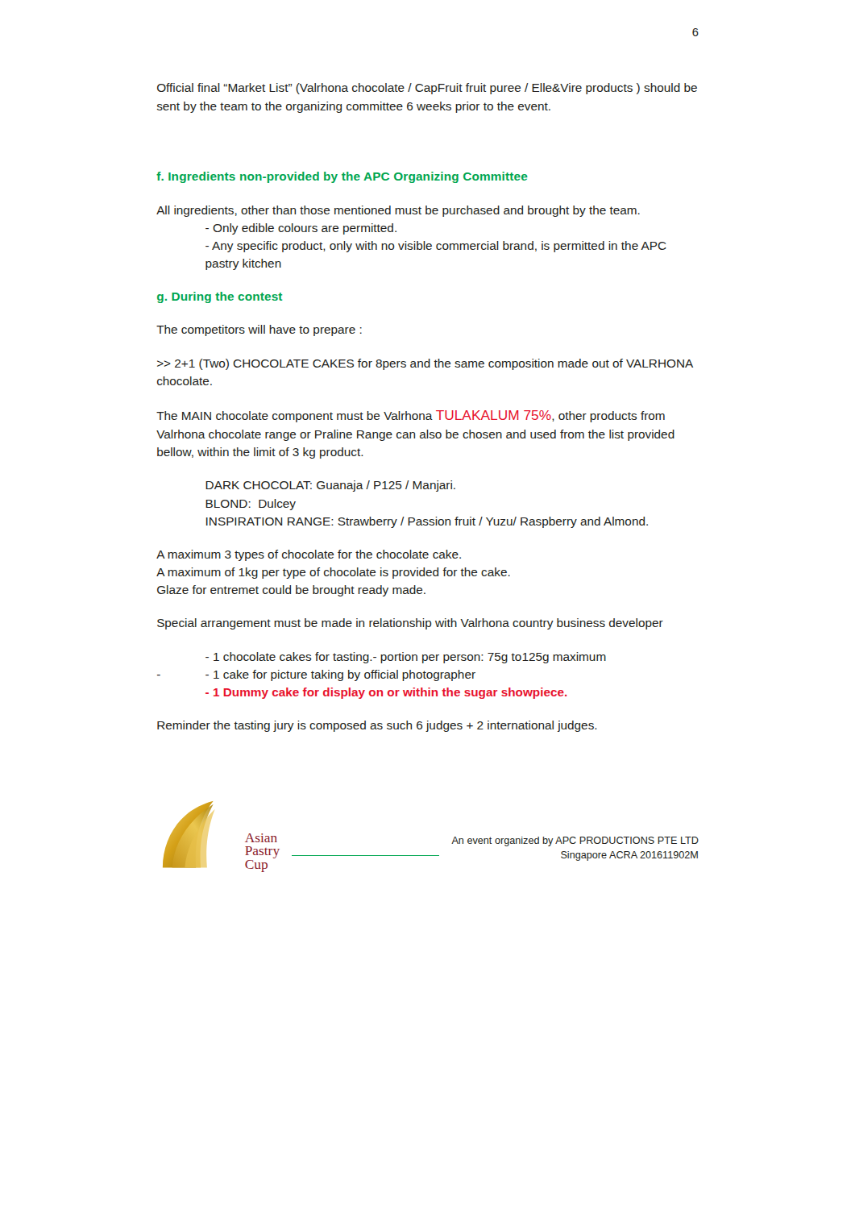6
Official final “Market List” (Valrhona chocolate / CapFruit fruit puree / Elle&Vire products ) should be sent by the team to the organizing committee 6 weeks prior to the event.
f. Ingredients non-provided by the APC Organizing Committee
All ingredients, other than those mentioned must be purchased and brought by the team.
- Only edible colours are permitted.
- Any specific product, only with no visible commercial brand, is permitted in the APC pastry kitchen
g. During the contest
The competitors will have to prepare :
>> 2+1 (Two) CHOCOLATE CAKES for 8pers and the same composition made out of VALRHONA chocolate.
The MAIN chocolate component must be Valrhona TULAKALUM 75%, other products from Valrhona chocolate range or Praline Range can also be chosen and used from the list provided bellow, within the limit of 3 kg product.
DARK CHOCOLAT: Guanaja / P125 / Manjari.
BLOND: Dulcey
INSPIRATION RANGE: Strawberry / Passion fruit / Yuzu/ Raspberry and Almond.
A maximum 3 types of chocolate for the chocolate cake.
A maximum of 1kg per type of chocolate is provided for the cake.
Glaze for entremet could be brought ready made.
Special arrangement must be made in relationship with Valrhona country business developer
- 1 chocolate cakes for tasting.- portion per person: 75g to125g maximum
-
- 1 cake for picture taking by official photographer
- 1 Dummy cake for display on or within the sugar showpiece.
Reminder the tasting jury is composed as such 6 judges + 2 international judges.
Asian
Pastry
Cup
An event organized by APC PRODUCTIONS PTE LTD
Singapore ACRA 201611902M